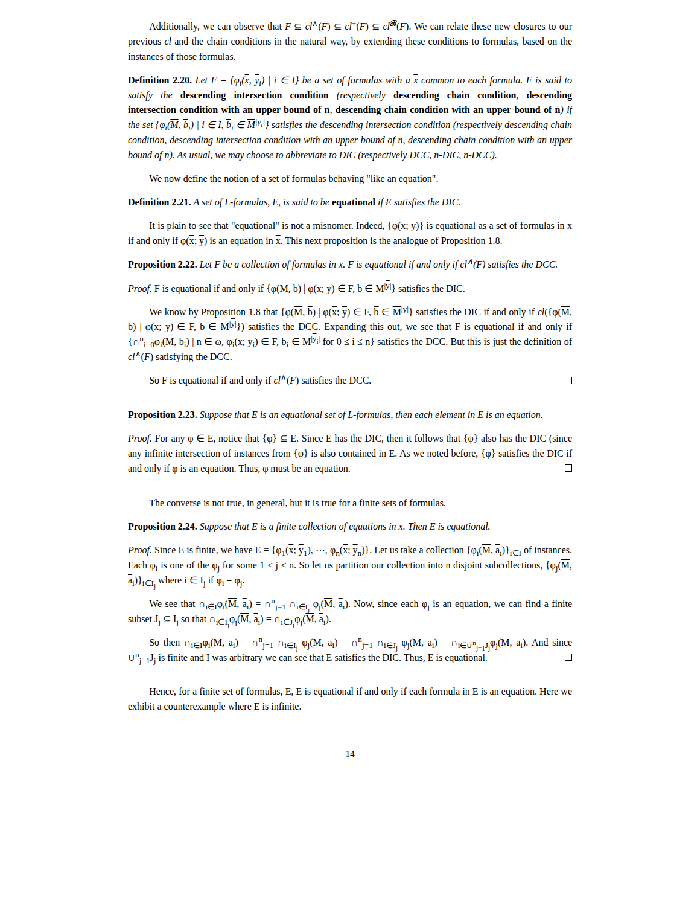Additionally, we can observe that F ⊆ cl∧(F) ⊆ cl+(F) ⊆ cl𝓑(F). We can relate these new closures to our previous cl and the chain conditions in the natural way, by extending these conditions to formulas, based on the instances of those formulas.
Definition 2.20. Let F = {φi(x, yi) | i ∈ I} be a set of formulas with a x common to each formula. F is said to satisfy the descending intersection condition (respectively descending chain condition, descending intersection condition with an upper bound of n, descending chain condition with an upper bound of n) if the set {φi(M, bi) | i ∈ I, bi ∈ M|yi|} satisfies the descending intersection condition (respectively descending chain condition, descending intersection condition with an upper bound of n, descending chain condition with an upper bound of n). As usual, we may choose to abbreviate to DIC (respectively DCC, n-DIC, n-DCC).
We now define the notion of a set of formulas behaving "like an equation".
Definition 2.21. A set of L-formulas, E, is said to be equational if E satisfies the DIC.
It is plain to see that "equational" is not a misnomer. Indeed, {φ(x; y)} is equational as a set of formulas in x if and only if φ(x; y) is an equation in x. This next proposition is the analogue of Proposition 1.8.
Proposition 2.22. Let F be a collection of formulas in x. F is equational if and only if cl∧(F) satisfies the DCC.
Proof. F is equational if and only if {φ(M, b) | φ(x; y) ∈ F, b ∈ M|y|} satisfies the DIC.
We know by Proposition 1.8 that {φ(M, b) | φ(x; y) ∈ F, b ∈ M|y|} satisfies the DIC if and only if cl({φ(M, b) | φ(x; y) ∈ F, b ∈ M|y|}) satisfies the DCC. Expanding this out, we see that F is equational if and only if {∩ni=0φi(M, bi) | n ∈ ω, φi(x; yi) ∈ F, bi ∈ M|yi| for 0 ≤ i ≤ n} satisfies the DCC. But this is just the definition of cl∧(F) satisfying the DCC.
So F is equational if and only if cl∧(F) satisfies the DCC.
Proposition 2.23. Suppose that E is an equational set of L-formulas, then each element in E is an equation.
Proof. For any φ ∈ E, notice that {φ} ⊆ E. Since E has the DIC, then it follows that {φ} also has the DIC (since any infinite intersection of instances from {φ} is also contained in E. As we noted before, {φ} satisfies the DIC if and only if φ is an equation. Thus, φ must be an equation.
The converse is not true, in general, but it is true for a finite sets of formulas.
Proposition 2.24. Suppose that E is a finite collection of equations in x. Then E is equational.
Proof. Since E is finite, we have E = {φ1(x; y1), ⋯, φn(x; yn)}. Let us take a collection {φi(M, ai)}i∈I of instances. Each φi is one of the φj for some 1 ≤ j ≤ n. So let us partition our collection into n disjoint subcollections, {φj(M, ai)}i∈Ij where i ∈ Ij if φi = φj.
We see that ∩i∈Iφi(M, ai) = ∩nj=1 ∩i∈Ij φj(M, ai). Now, since each φj is an equation, we can find a finite subset Jj ⊆ Ij so that ∩i∈Ijφj(M, ai) = ∩i∈Jjφj(M, ai).
So then ∩i∈Iφi(M, ai) = ∩nj=1 ∩i∈Ij φj(M, ai) = ∩nj=1 ∩i∈Jj φj(M, ai) = ∩i∈∪nj=1Jjφj(M, ai). And since ∪nj=1Jj is finite and I was arbitrary we can see that E satisfies the DIC. Thus, E is equational.
Hence, for a finite set of formulas, E, E is equational if and only if each formula in E is an equation. Here we exhibit a counterexample where E is infinite.
14